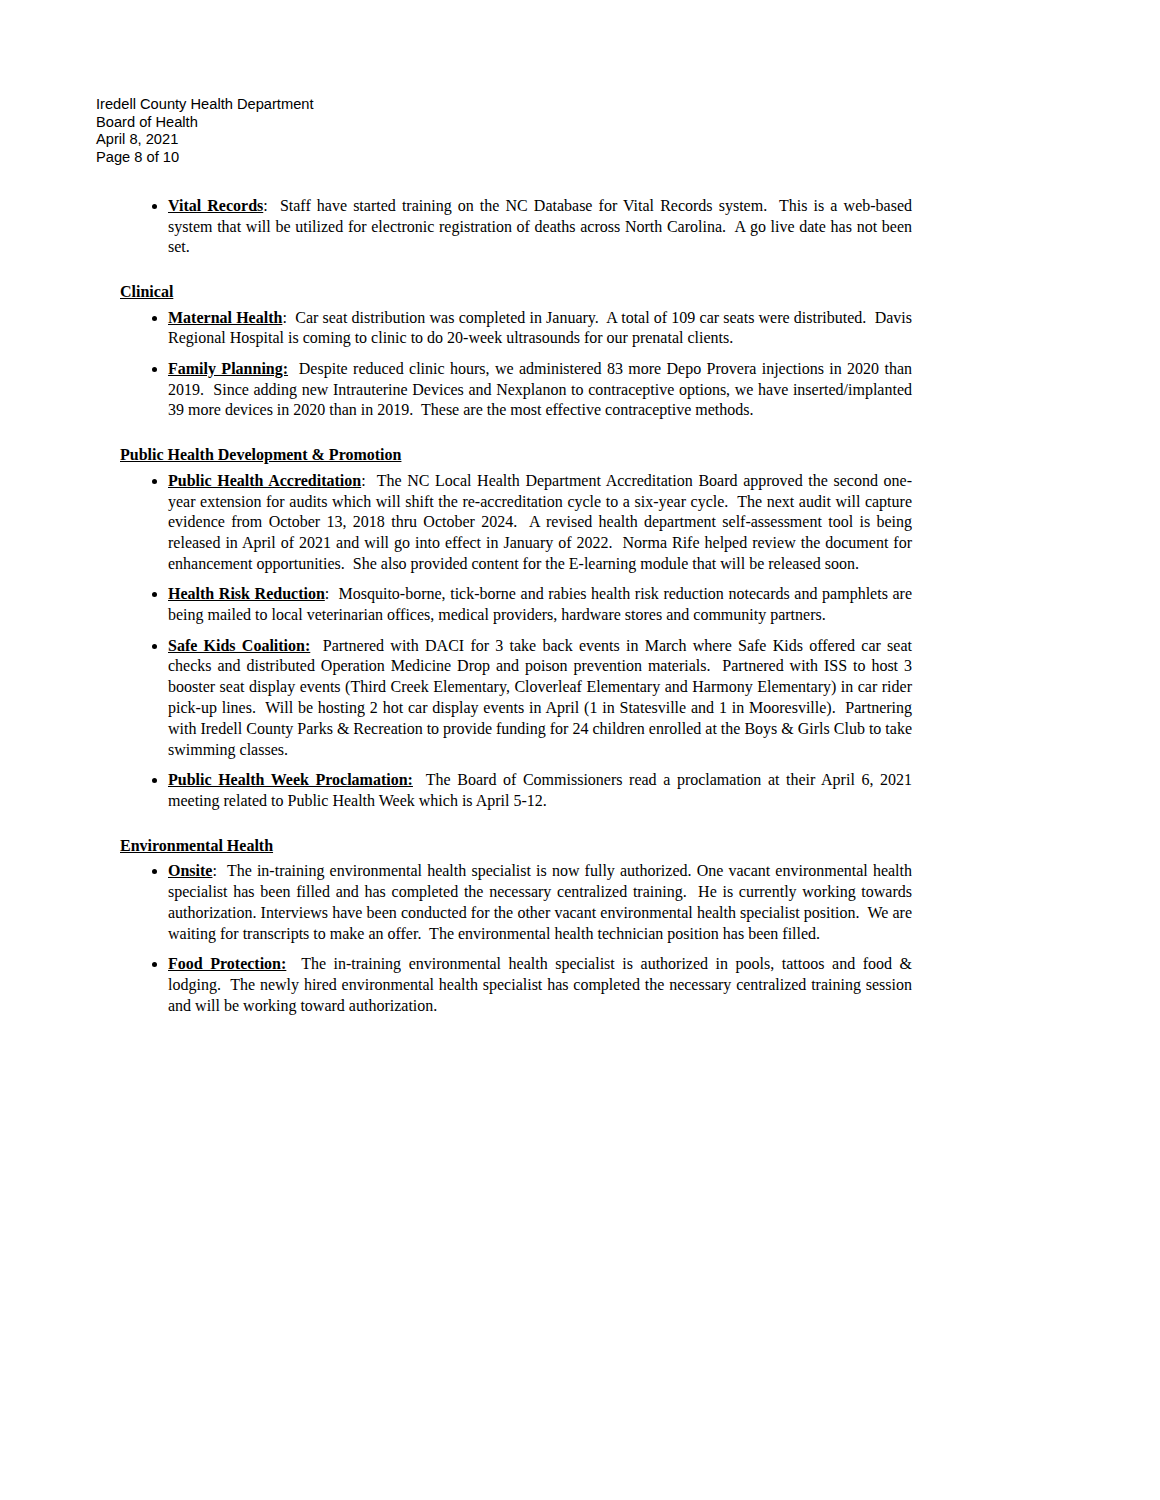Iredell County Health Department
Board of Health
April 8, 2021
Page 8 of 10
Vital Records: Staff have started training on the NC Database for Vital Records system. This is a web-based system that will be utilized for electronic registration of deaths across North Carolina. A go live date has not been set.
Clinical
Maternal Health: Car seat distribution was completed in January. A total of 109 car seats were distributed. Davis Regional Hospital is coming to clinic to do 20-week ultrasounds for our prenatal clients.
Family Planning: Despite reduced clinic hours, we administered 83 more Depo Provera injections in 2020 than 2019. Since adding new Intrauterine Devices and Nexplanon to contraceptive options, we have inserted/implanted 39 more devices in 2020 than in 2019. These are the most effective contraceptive methods.
Public Health Development & Promotion
Public Health Accreditation: The NC Local Health Department Accreditation Board approved the second one-year extension for audits which will shift the re-accreditation cycle to a six-year cycle. The next audit will capture evidence from October 13, 2018 thru October 2024. A revised health department self-assessment tool is being released in April of 2021 and will go into effect in January of 2022. Norma Rife helped review the document for enhancement opportunities. She also provided content for the E-learning module that will be released soon.
Health Risk Reduction: Mosquito-borne, tick-borne and rabies health risk reduction notecards and pamphlets are being mailed to local veterinarian offices, medical providers, hardware stores and community partners.
Safe Kids Coalition: Partnered with DACI for 3 take back events in March where Safe Kids offered car seat checks and distributed Operation Medicine Drop and poison prevention materials. Partnered with ISS to host 3 booster seat display events (Third Creek Elementary, Cloverleaf Elementary and Harmony Elementary) in car rider pick-up lines. Will be hosting 2 hot car display events in April (1 in Statesville and 1 in Mooresville). Partnering with Iredell County Parks & Recreation to provide funding for 24 children enrolled at the Boys & Girls Club to take swimming classes.
Public Health Week Proclamation: The Board of Commissioners read a proclamation at their April 6, 2021 meeting related to Public Health Week which is April 5-12.
Environmental Health
Onsite: The in-training environmental health specialist is now fully authorized. One vacant environmental health specialist has been filled and has completed the necessary centralized training. He is currently working towards authorization. Interviews have been conducted for the other vacant environmental health specialist position. We are waiting for transcripts to make an offer. The environmental health technician position has been filled.
Food Protection: The in-training environmental health specialist is authorized in pools, tattoos and food & lodging. The newly hired environmental health specialist has completed the necessary centralized training session and will be working toward authorization.